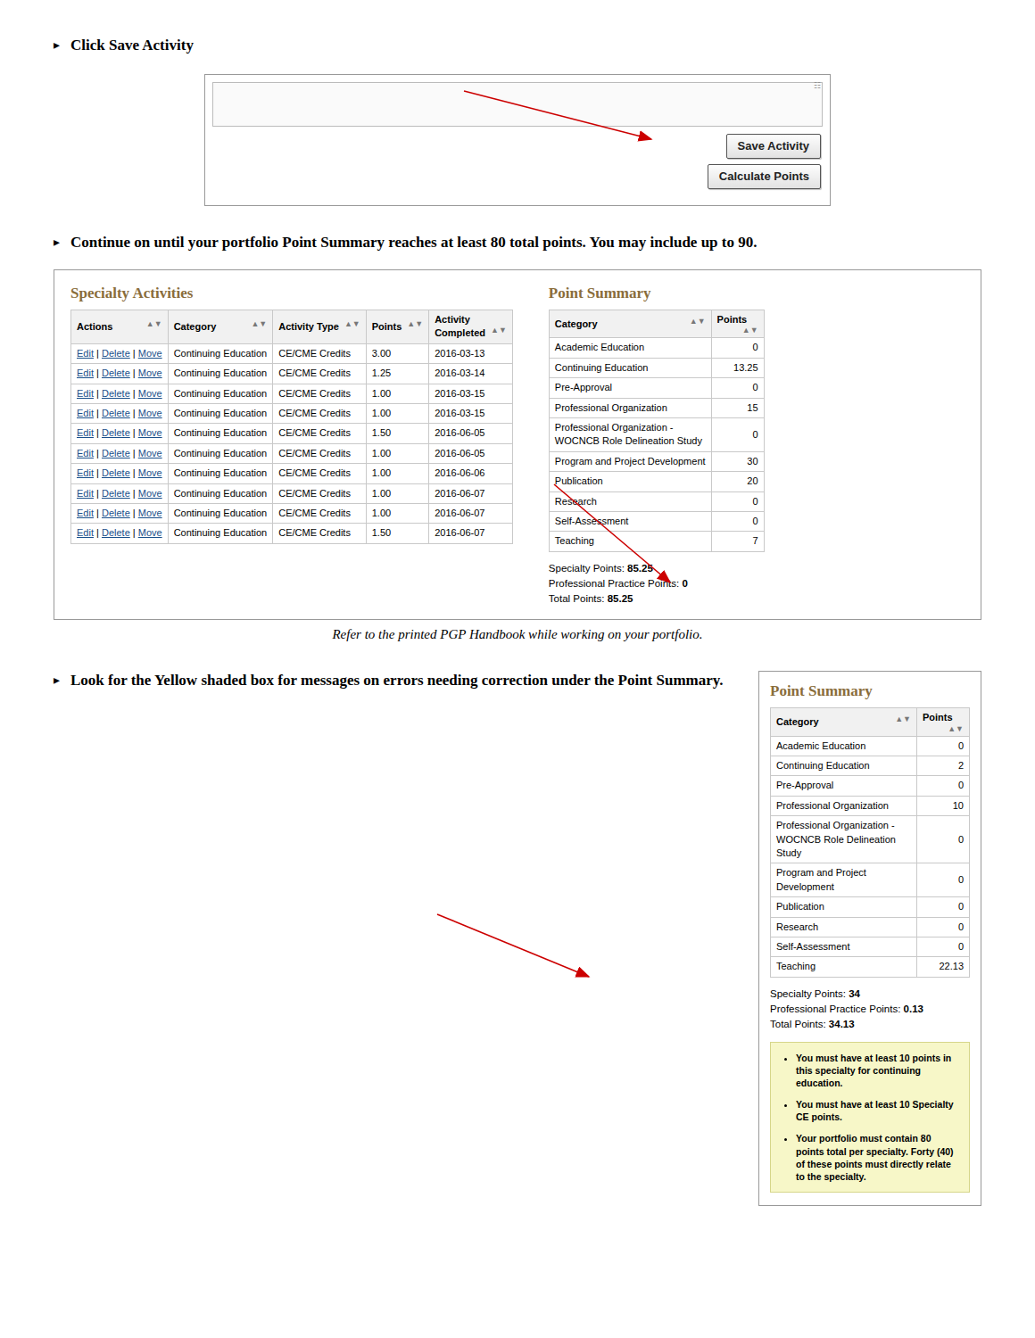▸ Click Save Activity
☷
Save Activity
Calculate Points
▸ Continue on until your portfolio Point Summary reaches at least 80 total points. You may include up to 90.
Specialty Activities
| Actions ▲▼ | Category ▲▼ | Activity Type ▲▼ | Points ▲▼ | Activity Completed ▲▼ |
| --- | --- | --- | --- | --- |
| Edit / Delete / Move | Continuing Education | CE/CME Credits | 3.00 | 2016-03-13 |
| Edit / Delete / Move | Continuing Education | CE/CME Credits | 1.25 | 2016-03-14 |
| Edit / Delete / Move | Continuing Education | CE/CME Credits | 1.00 | 2016-03-15 |
| Edit / Delete / Move | Continuing Education | CE/CME Credits | 1.00 | 2016-03-15 |
| Edit / Delete / Move | Continuing Education | CE/CME Credits | 1.50 | 2016-06-05 |
| Edit / Delete / Move | Continuing Education | CE/CME Credits | 1.00 | 2016-06-05 |
| Edit / Delete / Move | Continuing Education | CE/CME Credits | 1.00 | 2016-06-06 |
| Edit / Delete / Move | Continuing Education | CE/CME Credits | 1.00 | 2016-06-07 |
| Edit / Delete / Move | Continuing Education | CE/CME Credits | 1.00 | 2016-06-07 |
| Edit / Delete / Move | Continuing Education | CE/CME Credits | 1.50 | 2016-06-07 |
Point Summary
| Category ▲▼ | Points ▲▼ |
| --- | --- |
| Academic Education | 0 |
| Continuing Education | 13.25 |
| Pre-Approval | 0 |
| Professional Organization | 15 |
| Professional Organization - WOCNCB Role Delineation Study | 0 |
| Program and Project Development | 30 |
| Publication | 20 |
| Research | 0 |
| Self-Assessment | 0 |
| Teaching | 7 |
Specialty Points: 85.25
Professional Practice Points: 0
Total Points: 85.25
Refer to the printed PGP Handbook while working on your portfolio.
▸ Look for the Yellow shaded box for messages on errors needing correction under the Point Summary.
Point Summary
| Category ▲▼ | Points ▲▼ |
| --- | --- |
| Academic Education | 0 |
| Continuing Education | 2 |
| Pre-Approval | 0 |
| Professional Organization | 10 |
| Professional Organization - WOCNCB Role Delineation Study | 0 |
| Program and Project Development | 0 |
| Publication | 0 |
| Research | 0 |
| Self-Assessment | 0 |
| Teaching | 22.13 |
Specialty Points: 34
Professional Practice Points: 0.13
Total Points: 34.13
You must have at least 10 points in this specialty for continuing education.
You must have at least 10 Specialty CE points.
Your portfolio must contain 80 points total per specialty. Forty (40) of these points must directly relate to the specialty.